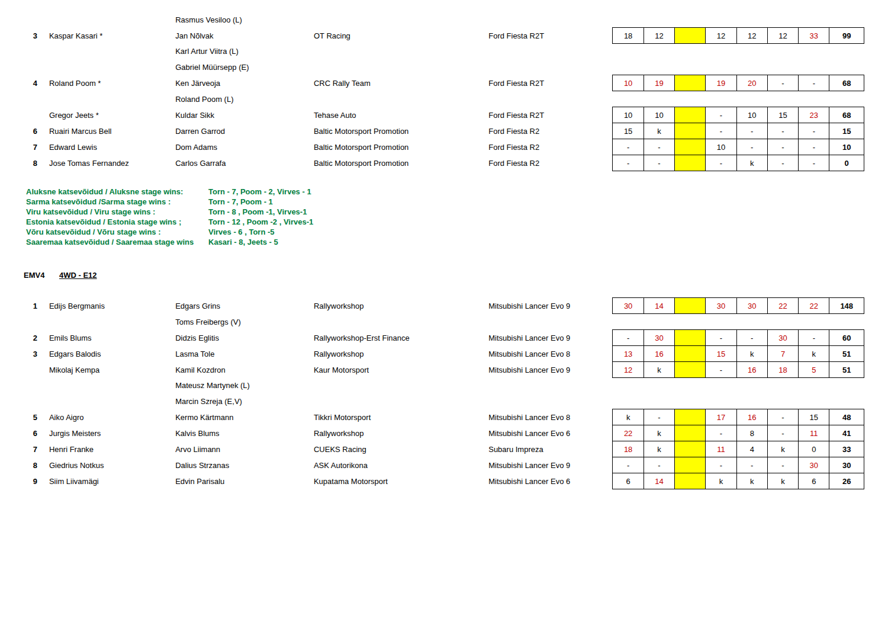| | | Rasmus Vesiloo (L) | | | | | | | | | | |
| 3 | Kaspar Kasari * | Jan Nõlvak | OT Racing | Ford Fiesta R2T | 18 | 12 | | 12 | 12 | 12 | 33 | 99 |
| | | Karl Artur Viitra (L) | | | | | | | | | | |
| | | Gabriel Müürsepp (E) | | | | | | | | | | |
| 4 | Roland Poom * | Ken Järveoja | CRC Rally Team | Ford Fiesta R2T | 10 | 19 | | 19 | 20 | - | - | 68 |
| | | Roland Poom (L) | | | | | | | | | | |
| | Gregor Jeets * | Kuldar Sikk | Tehase Auto | Ford Fiesta R2T | 10 | 10 | | - | 10 | 15 | 23 | 68 |
| 6 | Ruairi Marcus Bell | Darren Garrod | Baltic Motorsport Promotion | Ford Fiesta R2 | 15 | k | | - | - | - | - | 15 |
| 7 | Edward Lewis | Dom Adams | Baltic Motorsport Promotion | Ford Fiesta R2 | - | - | | 10 | - | - | - | 10 |
| 8 | Jose Tomas Fernandez | Carlos Garrafa | Baltic Motorsport Promotion | Ford Fiesta R2 | - | - | | - | k | - | - | 0 |
| Aluksne katsevõidud / Aluksne stage wins: | Torn - 7, Poom - 2, Virves - 1 |
| Sarma katsevõidud /Sarma stage wins : | Torn - 7, Poom - 1 |
| Viru katsevõidud / Viru stage wins : | Torn - 8 , Poom -1, Virves-1 |
| Estonia katsevõidud / Estonia stage wins ; | Torn - 12 , Poom -2 , Virves-1 |
| Võru katsevõidud / Võru stage wins : | Virves - 6 , Torn -5 |
| Saaremaa katsevõidud / Saaremaa stage wins | Kasari - 8, Jeets - 5 |
EMV44WD - E12
| 1 | Edijs Bergmanis | Edgars Grins | Rallyworkshop | Mitsubishi Lancer Evo 9 | 30 | 14 | | 30 | 30 | 22 | 22 | 148 |
| | | Toms Freibergs (V) | | | | | | | | | | |
| 2 | Emils Blums | Didzis Eglitis | Rallyworkshop-Erst Finance | Mitsubishi Lancer Evo 9 | - | 30 | | - | - | 30 | - | 60 |
| 3 | Edgars Balodis | Lasma Tole | Rallyworkshop | Mitsubishi Lancer Evo 8 | 13 | 16 | | 15 | k | 7 | k | 51 |
| | Mikolaj Kempa | Kamil Kozdron | Kaur Motorsport | Mitsubishi Lancer Evo 9 | 12 | k | | - | 16 | 18 | 5 | 51 |
| | | Mateusz Martynek (L) | | | | | | | | | | |
| | | Marcin Szreja (E,V) | | | | | | | | | | |
| 5 | Aiko Aigro | Kermo Kärtmann | Tikkri Motorsport | Mitsubishi Lancer Evo 8 | k | - | | 17 | 16 | - | 15 | 48 |
| 6 | Jurgis Meisters | Kalvis Blums | Rallyworkshop | Mitsubishi Lancer Evo 6 | 22 | k | | - | 8 | - | 11 | 41 |
| 7 | Henri Franke | Arvo Liimann | CUEKS Racing | Subaru Impreza | 18 | k | | 11 | 4 | k | 0 | 33 |
| 8 | Giedrius Notkus | Dalius Strzanas | ASK Autorikona | Mitsubishi Lancer Evo 9 | - | - | | - | - | - | 30 | 30 |
| 9 | Siim Liivamägi | Edvin Parisalu | Kupatama Motorsport | Mitsubishi Lancer Evo 6 | 6 | 14 | | k | k | k | 6 | 26 |